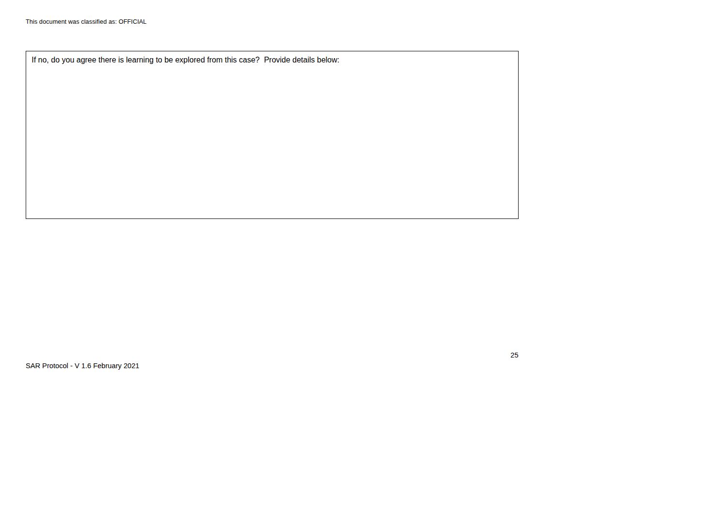This document was classified as: OFFICIAL
If no, do you agree there is learning to be explored from this case? Provide details below:
25
SAR Protocol - V 1.6 February 2021